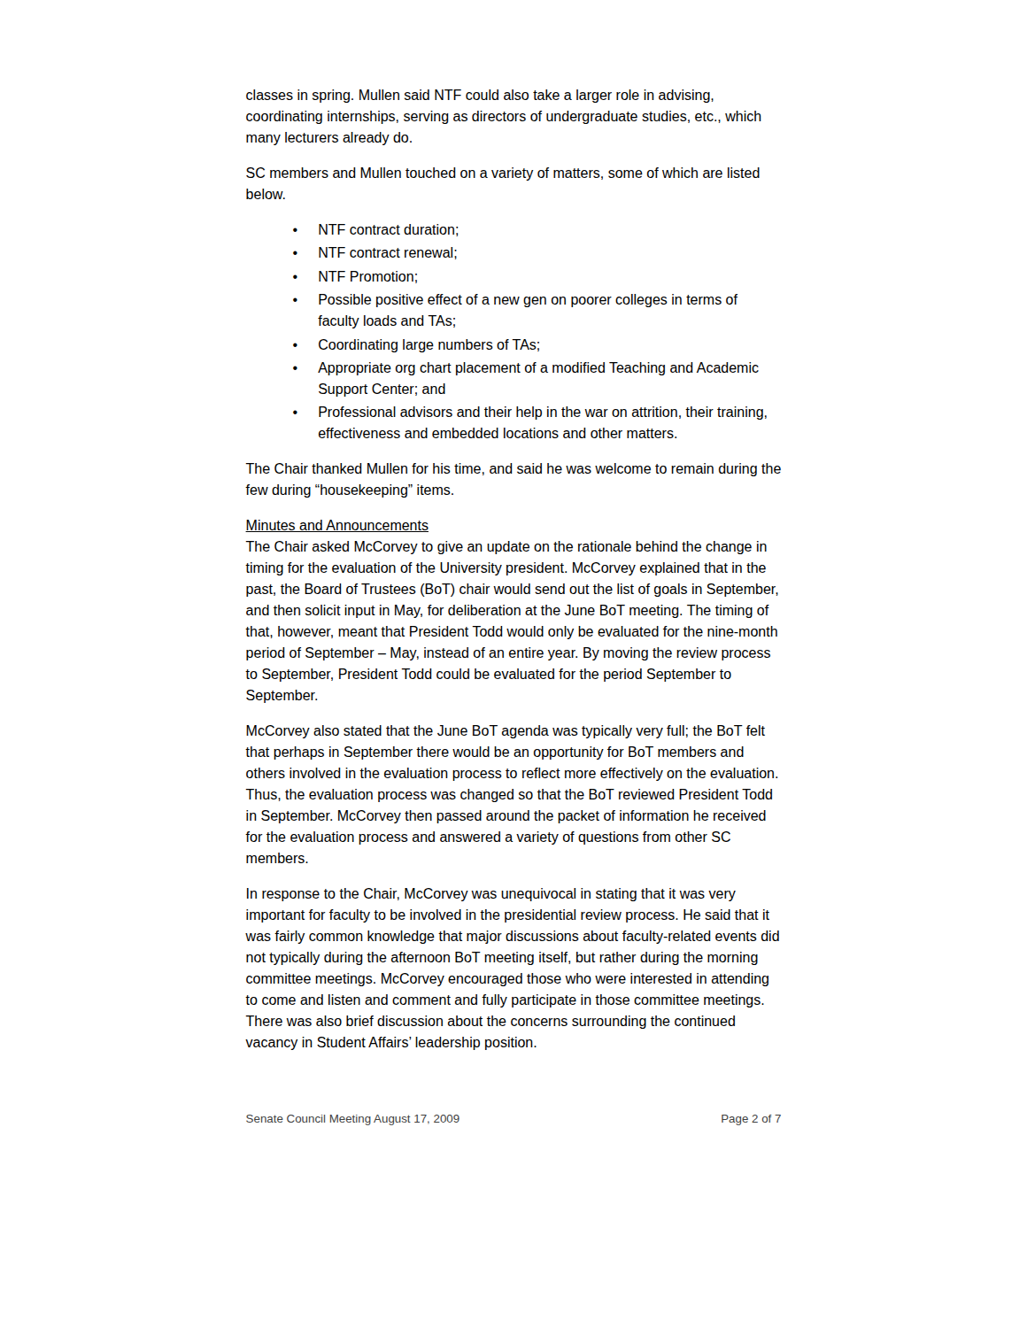classes in spring. Mullen said NTF could also take a larger role in advising, coordinating internships, serving as directors of undergraduate studies, etc., which many lecturers already do.
SC members and Mullen touched on a variety of matters, some of which are listed below.
NTF contract duration;
NTF contract renewal;
NTF Promotion;
Possible positive effect of a new gen on poorer colleges in terms of faculty loads and TAs;
Coordinating large numbers of TAs;
Appropriate org chart placement of a modified Teaching and Academic Support Center; and
Professional advisors and their help in the war on attrition, their training, effectiveness and embedded locations and other matters.
The Chair thanked Mullen for his time, and said he was welcome to remain during the few during “housekeeping” items.
Minutes and Announcements
The Chair asked McCorvey to give an update on the rationale behind the change in timing for the evaluation of the University president. McCorvey explained that in the past, the Board of Trustees (BoT) chair would send out the list of goals in September, and then solicit input in May, for deliberation at the June BoT meeting. The timing of that, however, meant that President Todd would only be evaluated for the nine-month period of September – May, instead of an entire year. By moving the review process to September, President Todd could be evaluated for the period September to September.
McCorvey also stated that the June BoT agenda was typically very full; the BoT felt that perhaps in September there would be an opportunity for BoT members and others involved in the evaluation process to reflect more effectively on the evaluation. Thus, the evaluation process was changed so that the BoT reviewed President Todd in September. McCorvey then passed around the packet of information he received for the evaluation process and answered a variety of questions from other SC members.
In response to the Chair, McCorvey was unequivocal in stating that it was very important for faculty to be involved in the presidential review process. He said that it was fairly common knowledge that major discussions about faculty-related events did not typically during the afternoon BoT meeting itself, but rather during the morning committee meetings. McCorvey encouraged those who were interested in attending to come and listen and comment and fully participate in those committee meetings. There was also brief discussion about the concerns surrounding the continued vacancy in Student Affairs’ leadership position.
Senate Council Meeting August 17, 2009 Page 2 of 7